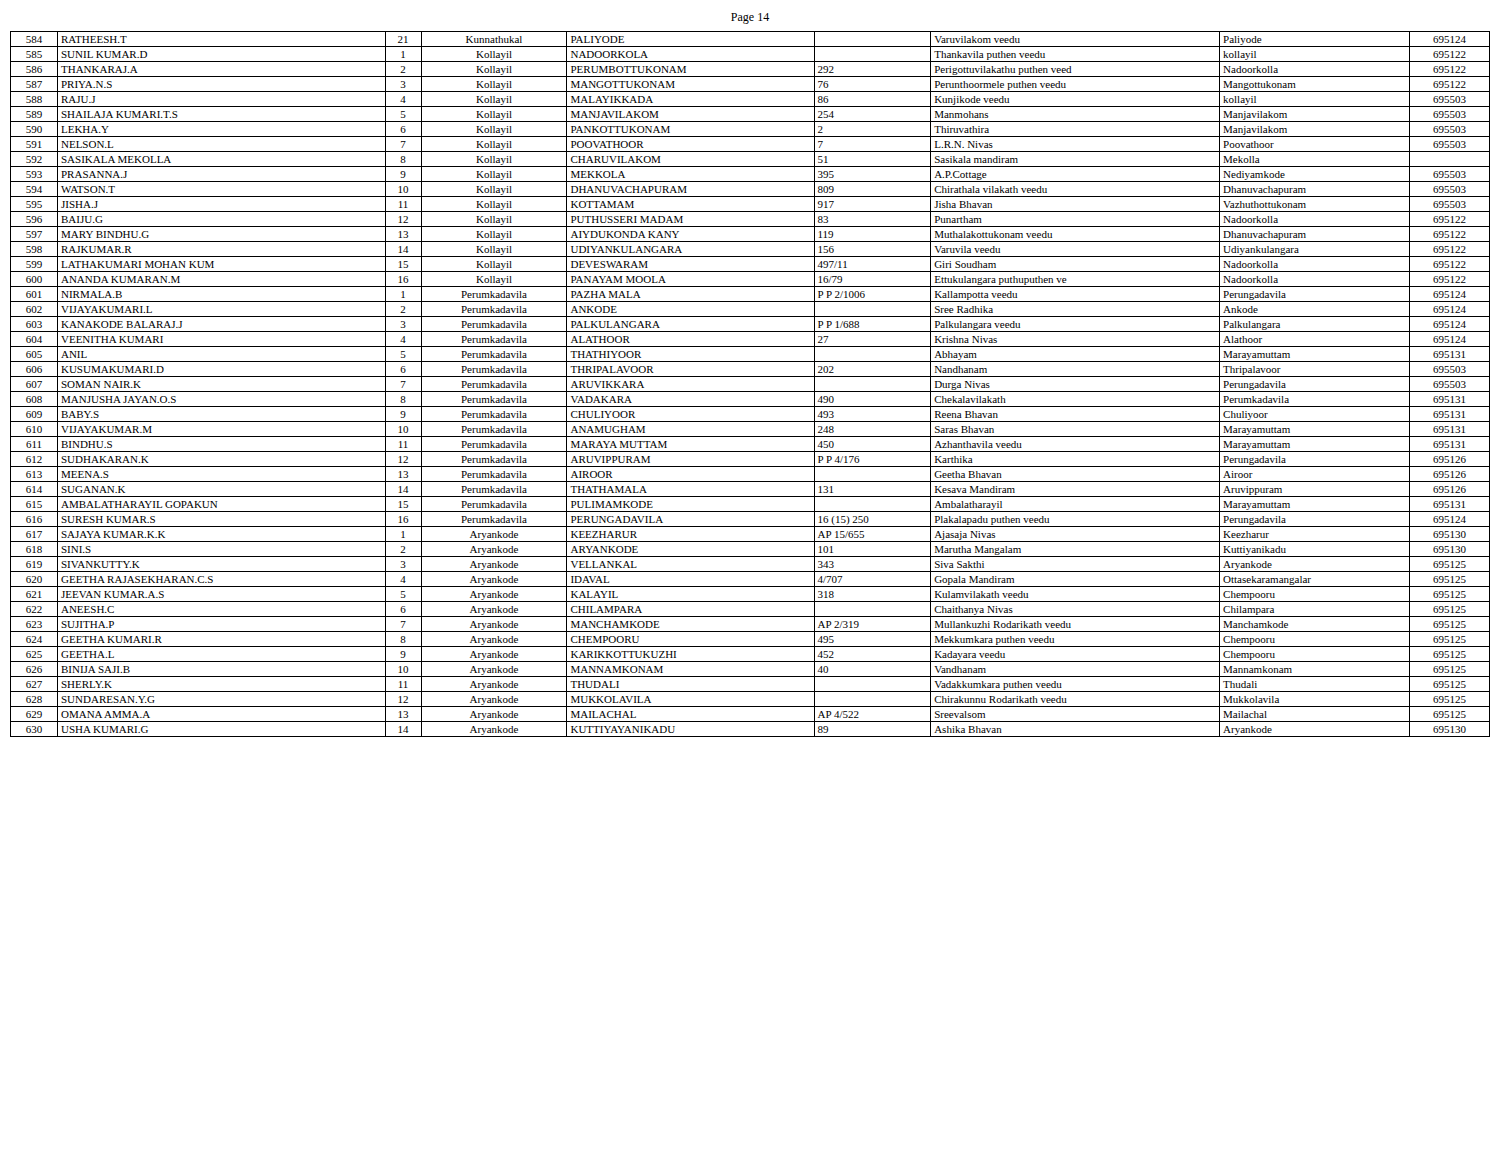Page 14
| 584 | RATHEESH.T | 21 | Kunnathukal | PALIYODE | | Varuvilakom veedu | Paliyode | 695124 |
| 585 | SUNIL KUMAR.D | 1 | Kollayil | NADOORKOLA | | Thankavila puthen veedu | kollayil | 695122 |
| 586 | THANKARAJ.A | 2 | Kollayil | PERUMBOTTUKONAM | 292 | Perigottuvilakathu puthen veed | Nadoorkolla | 695122 |
| 587 | PRIYA.N.S | 3 | Kollayil | MANGOTTUKONAM | 76 | Perunthoormele puthen veedu | Mangottukonam | 695122 |
| 588 | RAJU.J | 4 | Kollayil | MALAYIKKADA | 86 | Kunjikode veedu | kollayil | 695503 |
| 589 | SHAILAJA KUMARI.T.S | 5 | Kollayil | MANJAVILAKOM | 254 | Manmohans | Manjavilakom | 695503 |
| 590 | LEKHA.Y | 6 | Kollayil | PANKOTTUKONAM | 2 | Thiruvathira | Manjavilakom | 695503 |
| 591 | NELSON.L | 7 | Kollayil | POOVATHOOR | 7 | L.R.N. Nivas | Poovathoor | 695503 |
| 592 | SASIKALA MEKOLLA | 8 | Kollayil | CHARUVILAKOM | 51 | Sasikala mandiram | Mekolla | |
| 593 | PRASANNA.J | 9 | Kollayil | MEKKOLA | 395 | A.P.Cottage | Nediyamkode | 695503 |
| 594 | WATSON.T | 10 | Kollayil | DHANUVACHAPURAM | 809 | Chirathala vilakath veedu | Dhanuvachapuram | 695503 |
| 595 | JISHA.J | 11 | Kollayil | KOTTAMAM | 917 | Jisha Bhavan | Vazhuthottukonam | 695503 |
| 596 | BAIJU.G | 12 | Kollayil | PUTHUSSERI MADAM | 83 | Punartham | Nadoorkolla | 695122 |
| 597 | MARY BINDHU.G | 13 | Kollayil | AIYDUKONDA KANY | 119 | Muthalakottukonam veedu | Dhanuvachapuram | 695122 |
| 598 | RAJKUMAR.R | 14 | Kollayil | UDIYANKULANGARA | 156 | Varuvila veedu | Udiyankulangara | 695122 |
| 599 | LATHAKUMARI MOHAN KUM | 15 | Kollayil | DEVESWARAM | 497/11 | Giri Soudham | Nadoorkolla | 695122 |
| 600 | ANANDA KUMARAN.M | 16 | Kollayil | PANAYAM MOOLA | 16/79 | Ettukulangara puthuputhen ve | Nadoorkolla | 695122 |
| 601 | NIRMALA.B | 1 | Perumkadavila | PAZHA MALA | P P 2/1006 | Kallampotta veedu | Perungadavila | 695124 |
| 602 | VIJAYAKUMARI.L | 2 | Perumkadavila | ANKODE | | Sree Radhika | Ankode | 695124 |
| 603 | KANAKODE BALARAJ.J | 3 | Perumkadavila | PALKULANGARA | P P 1/688 | Palkulangara veedu | Palkulangara | 695124 |
| 604 | VEENITHA KUMARI | 4 | Perumkadavila | ALATHOOR | 27 | Krishna Nivas | Alathoor | 695124 |
| 605 | ANIL | 5 | Perumkadavila | THATHIYOOR | | Abhayam | Marayamuttam | 695131 |
| 606 | KUSUMAKUMARI.D | 6 | Perumkadavila | THRIPALAVOOR | 202 | Nandhanam | Thripalavoor | 695503 |
| 607 | SOMAN NAIR.K | 7 | Perumkadavila | ARUVIKKARA | | Durga Nivas | Perungadavila | 695503 |
| 608 | MANJUSHA JAYAN.O.S | 8 | Perumkadavila | VADAKARA | 490 | Chekalavilakath | Perumkadavila | 695131 |
| 609 | BABY.S | 9 | Perumkadavila | CHULIYOOR | 493 | Reena Bhavan | Chuliyoor | 695131 |
| 610 | VIJAYAKUMAR.M | 10 | Perumkadavila | ANAMUGHAM | 248 | Saras Bhavan | Marayamuttam | 695131 |
| 611 | BINDHU.S | 11 | Perumkadavila | MARAYA MUTTAM | 450 | Azhanthavila veedu | Marayamuttam | 695131 |
| 612 | SUDHAKARAN.K | 12 | Perumkadavila | ARUVIPPURAM | P P 4/176 | Karthika | Perungadavila | 695126 |
| 613 | MEENA.S | 13 | Perumkadavila | AIROOR | | Geetha Bhavan | Airoor | 695126 |
| 614 | SUGANAN.K | 14 | Perumkadavila | THATHAMALA | 131 | Kesava Mandiram | Aruvippuram | 695126 |
| 615 | AMBALATHARAYIL GOPAKUN | 15 | Perumkadavila | PULIMAMKODE | | Ambalatharayil | Marayamuttam | 695131 |
| 616 | SURESH KUMAR.S | 16 | Perumkadavila | PERUNGADAVILA | 16 (15) 250 | Plakalapadu puthen veedu | Perungadavila | 695124 |
| 617 | SAJAYA KUMAR.K.K | 1 | Aryankode | KEEZHARUR | AP 15/655 | Ajasaja Nivas | Keezharur | 695130 |
| 618 | SINI.S | 2 | Aryankode | ARYANKODE | 101 | Marutha Mangalam | Kuttiyanikadu | 695130 |
| 619 | SIVANKUTTY.K | 3 | Aryankode | VELLANKAL | 343 | Siva Sakthi | Aryankode | 695125 |
| 620 | GEETHA RAJASEKHARAN.C.S | 4 | Aryankode | IDAVAL | 4/707 | Gopala Mandiram | Ottasekaramangalar | 695125 |
| 621 | JEEVAN KUMAR.A.S | 5 | Aryankode | KALAYIL | 318 | Kulamvilakath veedu | Chempooru | 695125 |
| 622 | ANEESH.C | 6 | Aryankode | CHILAMPARA | | Chaithanya Nivas | Chilampara | 695125 |
| 623 | SUJITHA.P | 7 | Aryankode | MANCHAMKODE | AP 2/319 | Mullankuzhi Rodarikath veedu | Manchamkode | 695125 |
| 624 | GEETHA KUMARI.R | 8 | Aryankode | CHEMPOORU | 495 | Mekkumkara puthen veedu | Chempooru | 695125 |
| 625 | GEETHA.L | 9 | Aryankode | KARIKKOTTUKUZHI | 452 | Kadayara veedu | Chempooru | 695125 |
| 626 | BINIJA SAJI.B | 10 | Aryankode | MANNAMKONAM | 40 | Vandhanam | Mannamkonam | 695125 |
| 627 | SHERLY.K | 11 | Aryankode | THUDALI | | Vadakkumkara puthen veedu | Thudali | 695125 |
| 628 | SUNDARESAN.Y.G | 12 | Aryankode | MUKKOLAVILA | | Chirakunnu Rodarikath veedu | Mukkolavila | 695125 |
| 629 | OMANA AMMA.A | 13 | Aryankode | MAILACHAL | AP 4/522 | Sreevalsom | Mailachal | 695125 |
| 630 | USHA KUMARI.G | 14 | Aryankode | KUTTIYAYANIKADU | 89 | Ashika Bhavan | Aryankode | 695130 |